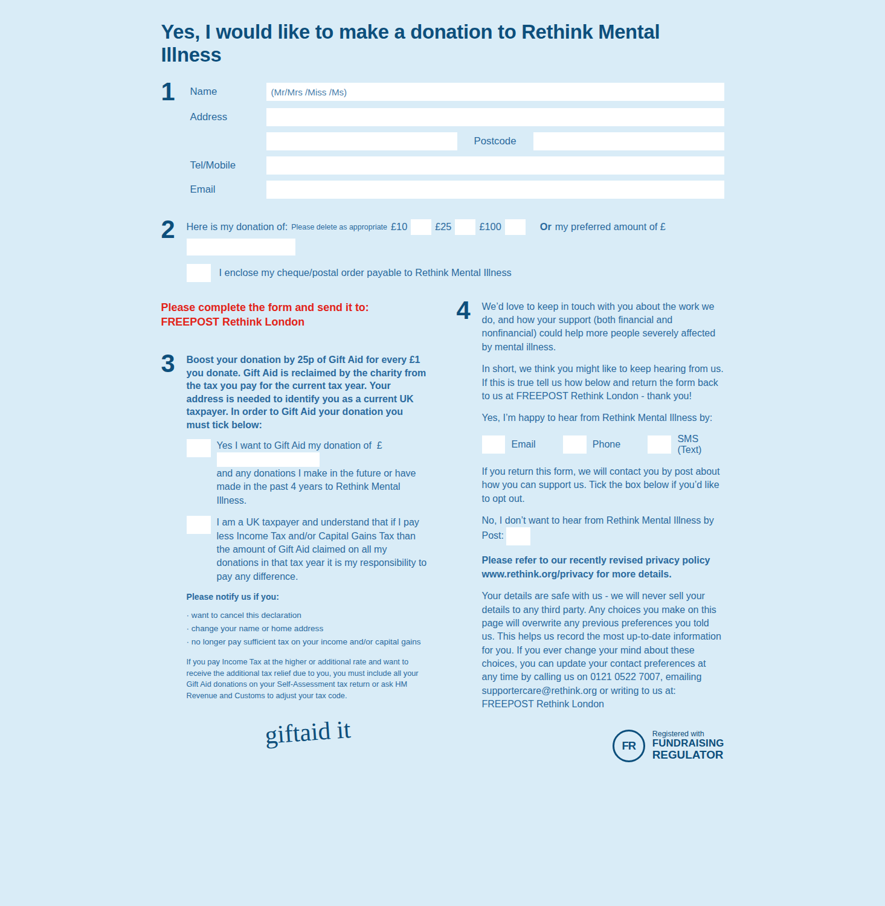Yes, I would like to make a donation to Rethink Mental Illness
1
Name
Address
Postcode
Tel/Mobile
Email
2
Here is my donation of: Please delete as appropriate £10 £25 £100 Or my preferred amount of £
I enclose my cheque/postal order payable to Rethink Mental Illness
Please complete the form and send it to:
FREEPOST Rethink London
3
Boost your donation by 25p of Gift Aid for every £1 you donate. Gift Aid is reclaimed by the charity from the tax you pay for the current tax year. Your address is needed to identify you as a current UK taxpayer. In order to Gift Aid your donation you must tick below:
Yes I want to Gift Aid my donation of £
and any donations I make in the future or have made in the past 4 years to Rethink Mental Illness.
I am a UK taxpayer and understand that if I pay less Income Tax and/or Capital Gains Tax than the amount of Gift Aid claimed on all my donations in that tax year it is my responsibility to pay any difference.
Please notify us if you:
want to cancel this declaration
change your name or home address
no longer pay sufficient tax on your income and/or capital gains
If you pay Income Tax at the higher or additional rate and want to receive the additional tax relief due to you, you must include all your Gift Aid donations on your Self-Assessment tax return or ask HM Revenue and Customs to adjust your tax code.
giftaid it
4
We’d love to keep in touch with you about the work we do, and how your support (both financial and nonfinancial) could help more people severely affected by mental illness.
In short, we think you might like to keep hearing from us. If this is true tell us how below and return the form back to us at FREEPOST Rethink London - thank you!
Yes, I’m happy to hear from Rethink Mental Illness by:
Email Phone SMS (Text)
If you return this form, we will contact you by post about how you can support us. Tick the box below if you’d like to opt out.
No, I don’t want to hear from Rethink Mental Illness by Post:
Please refer to our recently revised privacy policy www.rethink.org/privacy for more details.
Your details are safe with us - we will never sell your details to any third party. Any choices you make on this page will overwrite any previous preferences you told us. This helps us record the most up-to-date information for you. If you ever change your mind about these choices, you can update your contact preferences at any time by calling us on 0121 0522 7007, emailing supportercare@rethink.org or writing to us at: FREEPOST Rethink London
FR
Registered with FUNDRAISING REGULATOR